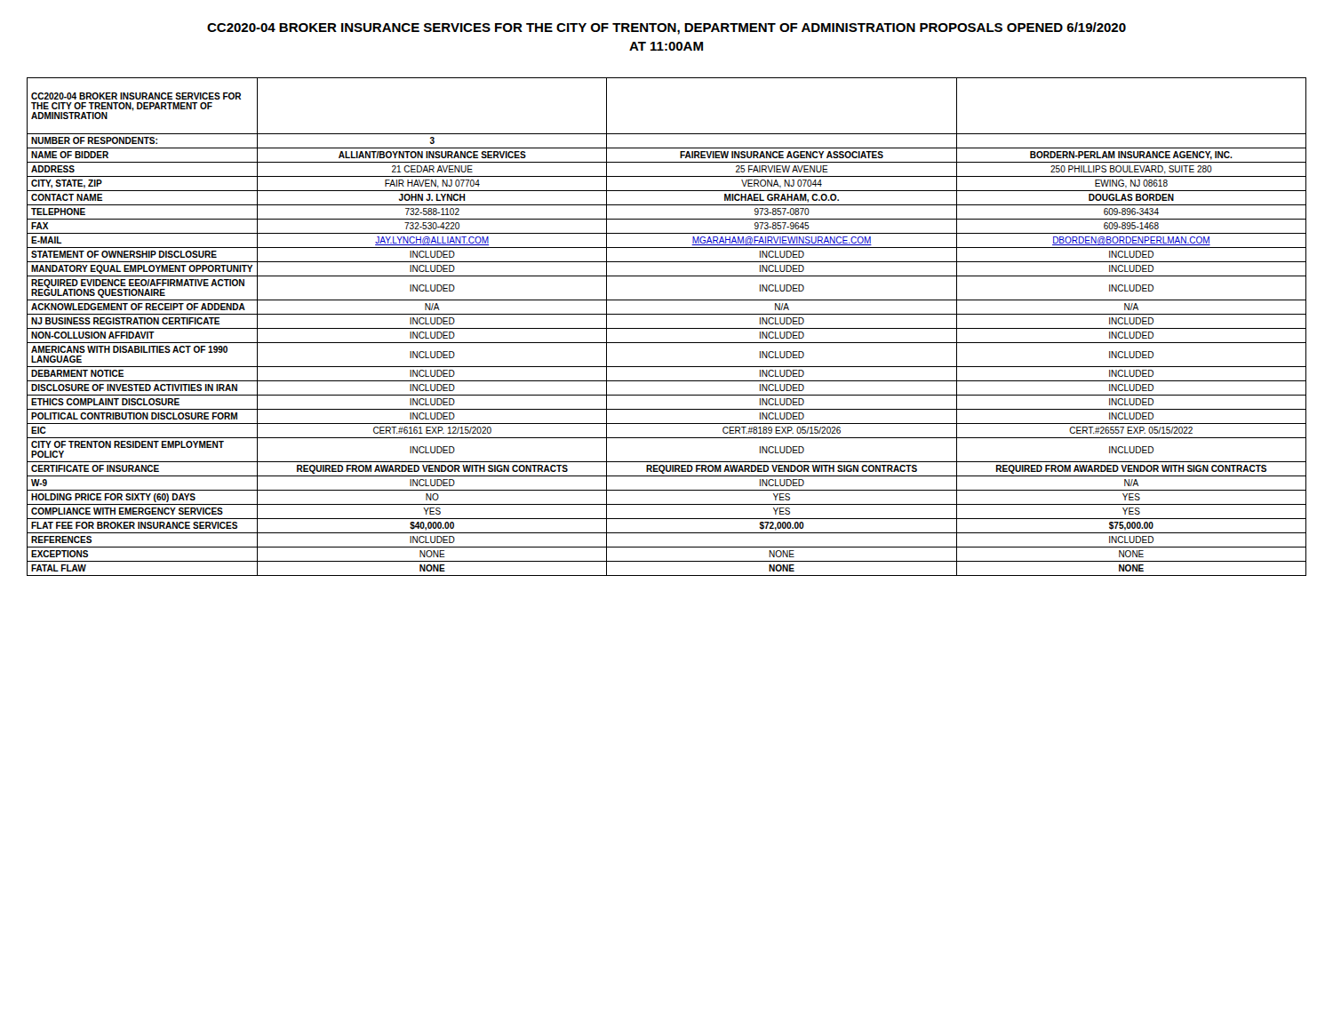CC2020-04 BROKER INSURANCE SERVICES FOR THE CITY OF TRENTON, DEPARTMENT OF ADMINISTRATION PROPOSALS OPENED 6/19/2020
AT 11:00AM
| CC2020-04 BROKER INSURANCE SERVICES FOR THE CITY OF TRENTON, DEPARTMENT OF ADMINISTRATION | | | |
| NUMBER OF RESPONDENTS: | 3 | | |
| NAME OF BIDDER | ALLIANT/BOYNTON INSURANCE SERVICES | FAIREVIEW INSURANCE AGENCY ASSOCIATES | BORDERN-PERLAM INSURANCE AGENCY, INC. |
| ADDRESS | 21 CEDAR AVENUE | 25 FAIRVIEW AVENUE | 250 PHILLIPS BOULEVARD, SUITE 280 |
| CITY, STATE, ZIP | FAIR HAVEN, NJ 07704 | VERONA, NJ 07044 | EWING, NJ 08618 |
| CONTACT NAME | JOHN J. LYNCH | MICHAEL GRAHAM, C.O.O. | DOUGLAS BORDEN |
| TELEPHONE | 732-588-1102 | 973-857-0870 | 609-896-3434 |
| FAX | 732-530-4220 | 973-857-9645 | 609-895-1468 |
| E-MAIL | JAY.LYNCH@ALLIANT.COM | MGARAHAM@FAIRVIEWINSURANCE.COM | DBORDEN@BORDENPERLMAN.COM |
| STATEMENT OF OWNERSHIP DISCLOSURE | INCLUDED | INCLUDED | INCLUDED |
| MANDATORY EQUAL EMPLOYMENT OPPORTUNITY | INCLUDED | INCLUDED | INCLUDED |
| REQUIRED EVIDENCE EEO/AFFIRMATIVE ACTION REGULATIONS QUESTIONAIRE | INCLUDED | INCLUDED | INCLUDED |
| ACKNOWLEDGEMENT OF RECEIPT OF ADDENDA | N/A | N/A | N/A |
| NJ BUSINESS REGISTRATION CERTIFICATE | INCLUDED | INCLUDED | INCLUDED |
| NON-COLLUSION AFFIDAVIT | INCLUDED | INCLUDED | INCLUDED |
| AMERICANS WITH DISABILITIES ACT OF 1990 LANGUAGE | INCLUDED | INCLUDED | INCLUDED |
| DEBARMENT NOTICE | INCLUDED | INCLUDED | INCLUDED |
| DISCLOSURE OF INVESTED ACTIVITIES IN IRAN | INCLUDED | INCLUDED | INCLUDED |
| ETHICS COMPLAINT DISCLOSURE | INCLUDED | INCLUDED | INCLUDED |
| POLITICAL CONTRIBUTION DISCLOSURE FORM | INCLUDED | INCLUDED | INCLUDED |
| EIC | CERT.#6161 EXP. 12/15/2020 | CERT.#8189 EXP. 05/15/2026 | CERT.#26557 EXP. 05/15/2022 |
| CITY OF TRENTON RESIDENT EMPLOYMENT POLICY | INCLUDED | INCLUDED | INCLUDED |
| CERTIFICATE OF INSURANCE | REQUIRED FROM AWARDED VENDOR WITH SIGN CONTRACTS | REQUIRED FROM AWARDED VENDOR WITH SIGN CONTRACTS | REQUIRED FROM AWARDED VENDOR WITH SIGN CONTRACTS |
| W-9 | INCLUDED | INCLUDED | N/A |
| HOLDING PRICE FOR SIXTY (60) DAYS | NO | YES | YES |
| COMPLIANCE WITH EMERGENCY SERVICES | YES | YES | YES |
| FLAT FEE FOR BROKER INSURANCE SERVICES | $40,000.00 | $72,000.00 | $75,000.00 |
| REFERENCES | INCLUDED | | INCLUDED |
| EXCEPTIONS | NONE | NONE | NONE |
| FATAL FLAW | NONE | NONE | NONE |